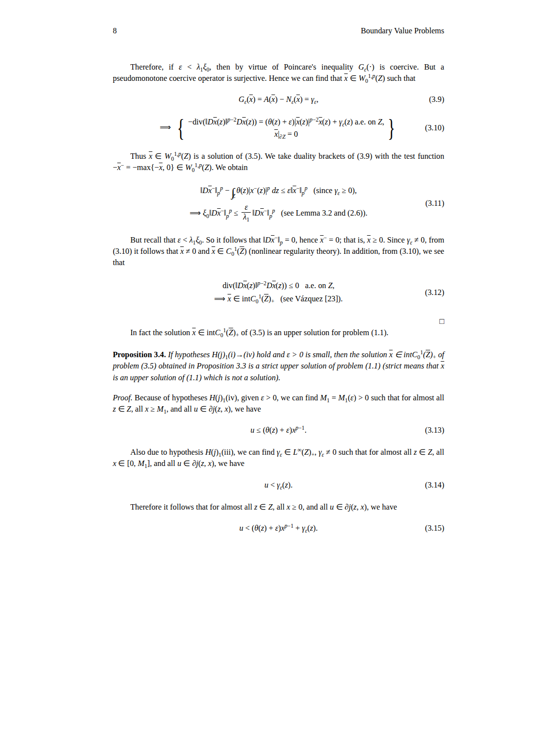8 Boundary Value Problems
Therefore, if ε < λ1ξ0, then by virtue of Poincare's inequality Gε(·) is coercive. But a pseudomonotone coercive operator is surjective. Hence we can find that x ∈ W01,p(Z) such that
Gε(x) = A(x) − Nε(x) = γε, (3.9)
⟹ { −div(‖Dx(z)‖p−2Dx(z)) = (θ(z) + ε)|x(z)|p−2x(z) + γε(z) a.e. on Z, x|∂Z = 0 } (3.10)
Thus x ∈ W01,p(Z) is a solution of (3.5). We take duality brackets of (3.9) with the test function −x− = −max{−x, 0} ∈ W01,p(Z). We obtain
‖Dx−‖pp − ∫Zθ(z)|x−(z)|p dz ≤ ε‖x−‖pp (since γε ≥ 0), ⟹ ξ0‖Dx−‖pp ≤ ελ1‖Dx−‖pp (see Lemma 3.2 and (2.6)). (3.11)
But recall that ε < λ1ξ0. So it follows that ‖Dx−‖p = 0, hence x− = 0; that is, x ≥ 0. Since γε ≠ 0, from (3.10) it follows that x ≠ 0 and x ∈ C01(Z) (nonlinear regularity theory). In addition, from (3.10), we see that
div(‖Dx(z)‖p−2Dx(z)) ≤ 0 a.e. on Z, ⟹ x ∈ intC01(Z)+ (see Vázquez [23]). (3.12)
□
In fact the solution x ∈ intC01(Z)+ of (3.5) is an upper solution for problem (1.1).
Proposition 3.4. If hypotheses H(j)1(i)→(iv) hold and ε > 0 is small, then the solution x ∈ intC01(Z)+ of problem (3.5) obtained in Proposition 3.3 is a strict upper solution of problem (1.1) (strict means that x is an upper solution of (1.1) which is not a solution).
Proof. Because of hypotheses H(j)1(iv), given ε > 0, we can find M1 = M1(ε) > 0 such that for almost all z ∈ Z, all x ≥ M1, and all u ∈ ∂j(z, x), we have
u ≤ (θ(z) + ε)xp−1. (3.13)
Also due to hypothesis H(j)1(iii), we can find γε ∈ L∞(Z)+, γε ≠ 0 such that for almost all z ∈ Z, all x ∈ [0, M1], and all u ∈ ∂j(z, x), we have
u < γε(z). (3.14)
Therefore it follows that for almost all z ∈ Z, all x ≥ 0, and all u ∈ ∂j(z, x), we have
u < (θ(z) + ε)xp−1 + γε(z). (3.15)